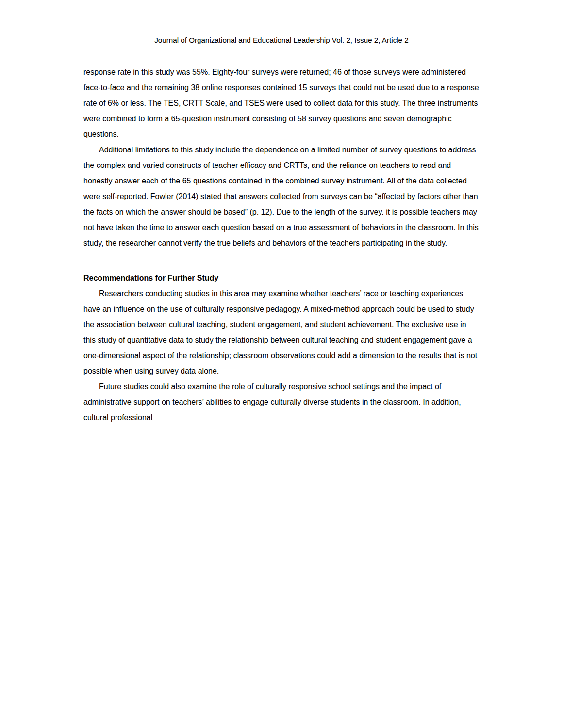Journal of Organizational and Educational Leadership Vol. 2, Issue 2, Article 2
response rate in this study was 55%. Eighty-four surveys were returned; 46 of those surveys were administered face-to-face and the remaining 38 online responses contained 15 surveys that could not be used due to a response rate of 6% or less. The TES, CRTT Scale, and TSES were used to collect data for this study. The three instruments were combined to form a 65-question instrument consisting of 58 survey questions and seven demographic questions.
Additional limitations to this study include the dependence on a limited number of survey questions to address the complex and varied constructs of teacher efficacy and CRTTs, and the reliance on teachers to read and honestly answer each of the 65 questions contained in the combined survey instrument. All of the data collected were self-reported. Fowler (2014) stated that answers collected from surveys can be “affected by factors other than the facts on which the answer should be based” (p. 12). Due to the length of the survey, it is possible teachers may not have taken the time to answer each question based on a true assessment of behaviors in the classroom. In this study, the researcher cannot verify the true beliefs and behaviors of the teachers participating in the study.
Recommendations for Further Study
Researchers conducting studies in this area may examine whether teachers’ race or teaching experiences have an influence on the use of culturally responsive pedagogy. A mixed-method approach could be used to study the association between cultural teaching, student engagement, and student achievement. The exclusive use in this study of quantitative data to study the relationship between cultural teaching and student engagement gave a one-dimensional aspect of the relationship; classroom observations could add a dimension to the results that is not possible when using survey data alone.
Future studies could also examine the role of culturally responsive school settings and the impact of administrative support on teachers’ abilities to engage culturally diverse students in the classroom. In addition, cultural professional